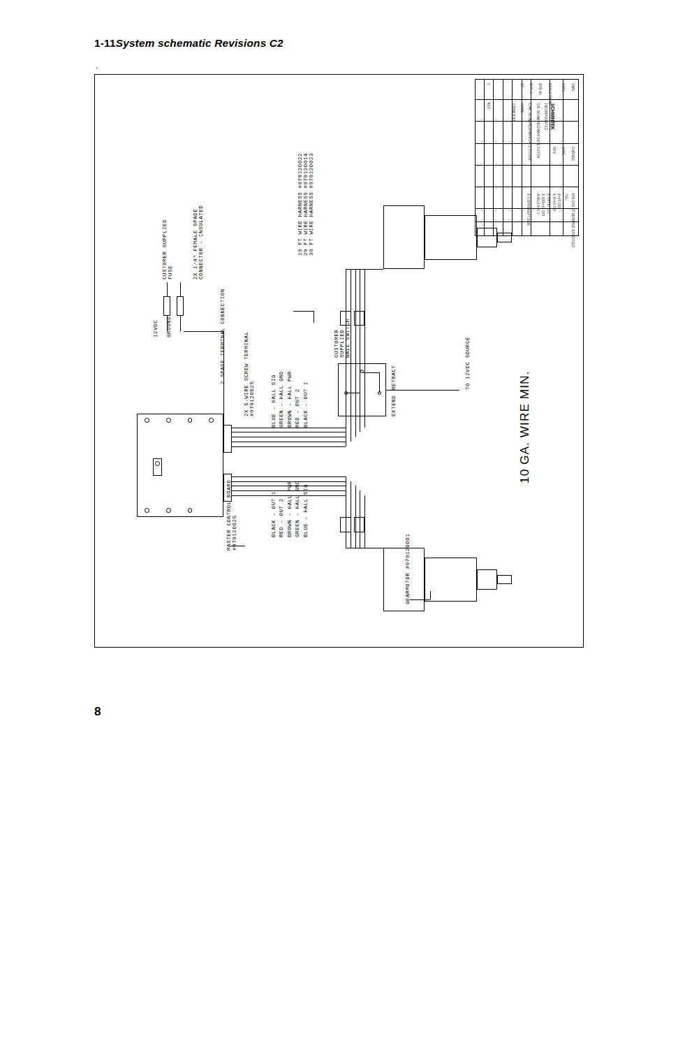1-11 System schematic Revisions C2
.
DWG
DATE
SCALE NONE
JOB No.
SHT. 1
OF
SCHWINTEK
INCORPORATED
DR. SCHWINDEMAN DATE 5/03/06
CHK. SCHWINDEMAN DATE 5/03/06
NAME
DRAWN BY
CHANGE
DATE
REV.
UNLESS OTHERWISE SPECIFIED:
TOL:
X=±0.030
X.X=±0.030
X.XX=±0.010
X.XXX=±0.005
ANGLES=± 1°
© COPYRIGHT 2006
0
REV.
CUSTOMER SUPPLIED
FUSE
2X 1/4" FEMALE SPADE
CONNECTOR – INSULATED
12VDC
GROUND
2 SPADE TERMINAL CONNECTION
2X 5-WIRE SCREW TERMINAL
#07012OO25
BLUE – HALL SIG
GREEN – HALL GND
BROWN – HALL PWR
RED – OUT 2
BLACK – OUT 1
BLACK – OUT 1
RED – OUT 2
BROWN – HALL PWR
GREEN – HALL GND
BLUE – HALL SIG
10 FT WIRE HARNESS #07012OO22
20 FT WIRE HARNESS #07012OO14
30 FT WIRE HARNESS #07012OO23
CUSTOMER
SUPPLIED
WALL SWITCH
RETRACT
EXTEND
TO 12VDC SOURCE
MASTER CONTROL BOARD
#07012OO25
GEARMOTOR #07012OOO1
10 GA. WIRE MIN.
8